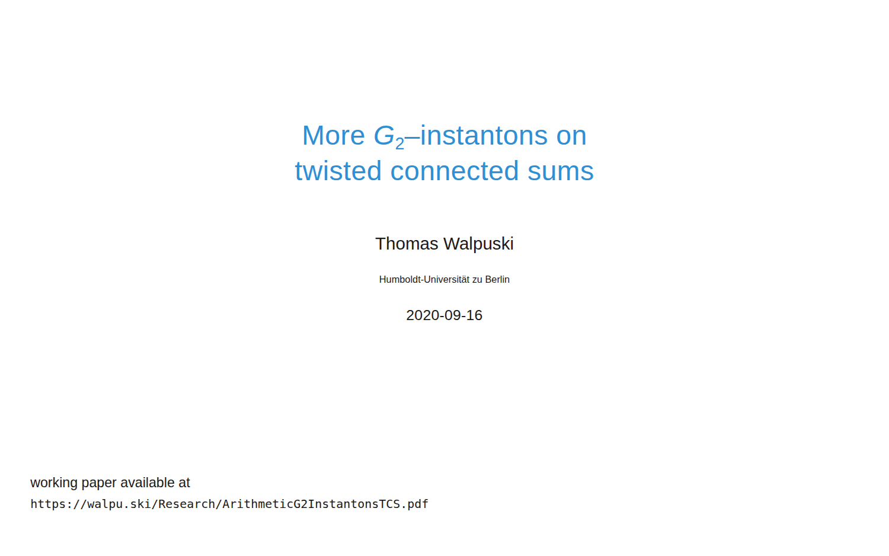More G 2–instantons on
twisted connected sums
Thomas Walpuski
Humboldt-Universität zu Berlin
2020-09-16
working paper available at
https://walpu.ski/Research/ArithmeticG2InstantonsTCS.pdf